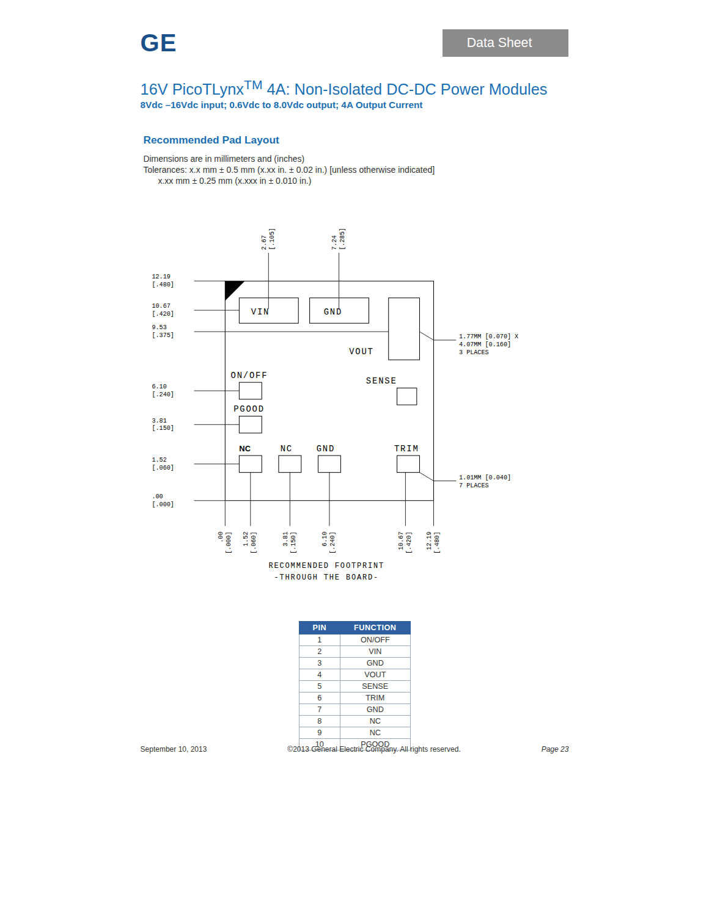GE
Data Sheet
16V PicoTLynxTM 4A: Non-Isolated DC-DC Power Modules
8Vdc –16Vdc input; 0.6Vdc to 8.0Vdc output; 4A Output Current
Recommended Pad Layout
Dimensions are in millimeters and (inches)
Tolerances: x.x mm ± 0.5 mm (x.xx in. ± 0.02 in.) [unless otherwise indicated]
x.xx mm ± 0.25 mm (x.xxx in ± 0.010 in.)
2.67 [.105] 7.24 [.285] 12.19 [.480] 10.67 [.420] 9.53 [.375] 6.10 [.240] 3.81 [.150] 1.52 [.060] .00 [.000] VIN GND VOUT ON/OFF PGOOD SENSE NC GND TRIM NC 1.77MM [0.070] X 4.07MM [0.160] 3 PLACES 1.01MM [0.040] 7 PLACES .00 [.000] 1.52 [.060] 3.81 [.150] 6.10 [.240] 10.67 [.420] 12.19 [.480] RECOMMENDED FOOTPRINT -THROUGH THE BOARD-
| PIN | FUNCTION |
| --- | --- |
| 1 | ON/OFF |
| 2 | VIN |
| 3 | GND |
| 4 | VOUT |
| 5 | SENSE |
| 6 | TRIM |
| 7 | GND |
| 8 | NC |
| 9 | NC |
| 10 | PGOOD |
September 10, 2013
©2013 General Electric Company. All rights reserved.
Page 23